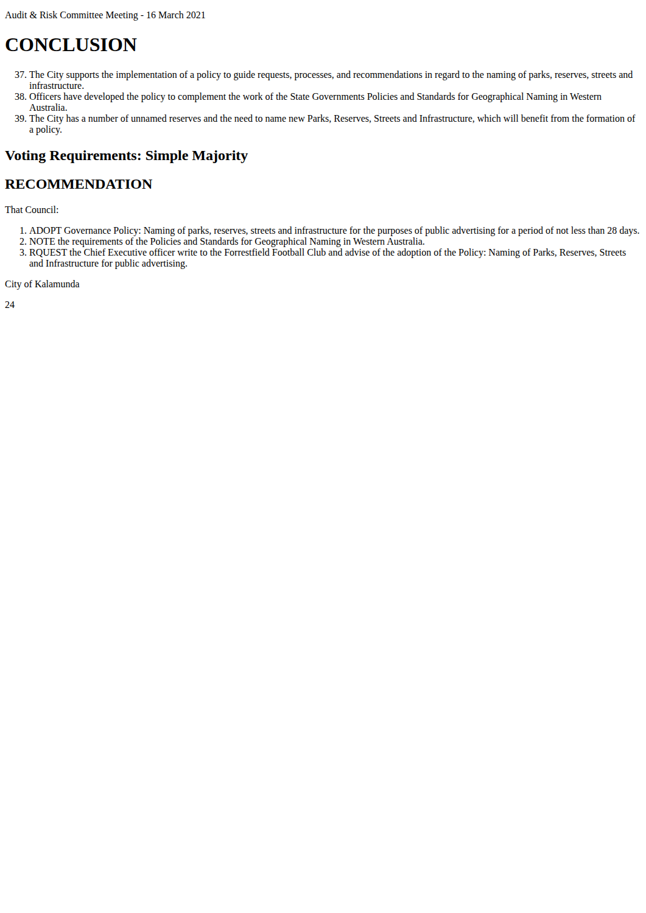Audit & Risk Committee Meeting - 16 March 2021
CONCLUSION
The City supports the implementation of a policy to guide requests, processes, and recommendations in regard to the naming of parks, reserves, streets and infrastructure.
Officers have developed the policy to complement the work of the State Governments Policies and Standards for Geographical Naming in Western Australia.
The City has a number of unnamed reserves and the need to name new Parks, Reserves, Streets and Infrastructure, which will benefit from the formation of a policy.
Voting Requirements: Simple Majority
RECOMMENDATION
That Council:
ADOPT Governance Policy: Naming of parks, reserves, streets and infrastructure for the purposes of public advertising for a period of not less than 28 days.
NOTE the requirements of the Policies and Standards for Geographical Naming in Western Australia.
RQUEST the Chief Executive officer write to the Forrestfield Football Club and advise of the adoption of the Policy: Naming of Parks, Reserves, Streets and Infrastructure for public advertising.
City of Kalamunda
24